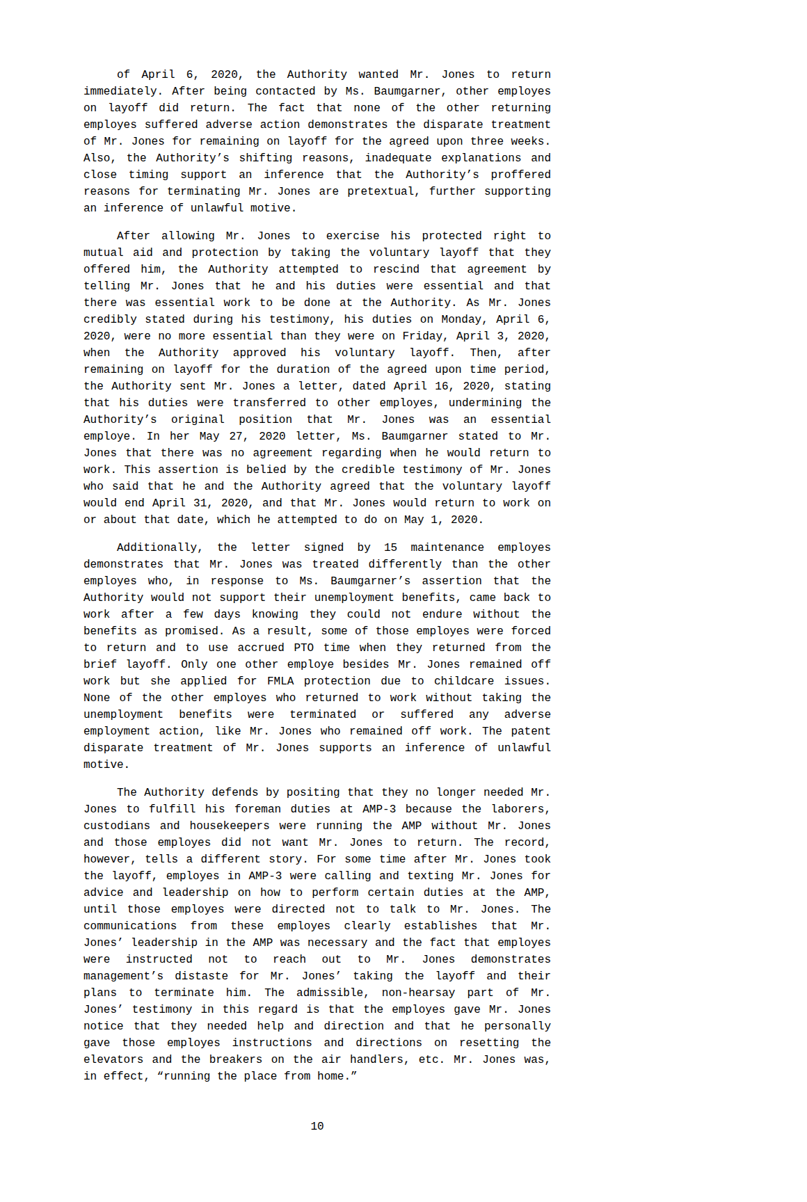of April 6, 2020, the Authority wanted Mr. Jones to return immediately. After being contacted by Ms. Baumgarner, other employes on layoff did return. The fact that none of the other returning employes suffered adverse action demonstrates the disparate treatment of Mr. Jones for remaining on layoff for the agreed upon three weeks. Also, the Authority’s shifting reasons, inadequate explanations and close timing support an inference that the Authority’s proffered reasons for terminating Mr. Jones are pretextual, further supporting an inference of unlawful motive.
After allowing Mr. Jones to exercise his protected right to mutual aid and protection by taking the voluntary layoff that they offered him, the Authority attempted to rescind that agreement by telling Mr. Jones that he and his duties were essential and that there was essential work to be done at the Authority. As Mr. Jones credibly stated during his testimony, his duties on Monday, April 6, 2020, were no more essential than they were on Friday, April 3, 2020, when the Authority approved his voluntary layoff. Then, after remaining on layoff for the duration of the agreed upon time period, the Authority sent Mr. Jones a letter, dated April 16, 2020, stating that his duties were transferred to other employes, undermining the Authority’s original position that Mr. Jones was an essential employe. In her May 27, 2020 letter, Ms. Baumgarner stated to Mr. Jones that there was no agreement regarding when he would return to work. This assertion is belied by the credible testimony of Mr. Jones who said that he and the Authority agreed that the voluntary layoff would end April 31, 2020, and that Mr. Jones would return to work on or about that date, which he attempted to do on May 1, 2020.
Additionally, the letter signed by 15 maintenance employes demonstrates that Mr. Jones was treated differently than the other employes who, in response to Ms. Baumgarner’s assertion that the Authority would not support their unemployment benefits, came back to work after a few days knowing they could not endure without the benefits as promised. As a result, some of those employes were forced to return and to use accrued PTO time when they returned from the brief layoff. Only one other employe besides Mr. Jones remained off work but she applied for FMLA protection due to childcare issues. None of the other employes who returned to work without taking the unemployment benefits were terminated or suffered any adverse employment action, like Mr. Jones who remained off work. The patent disparate treatment of Mr. Jones supports an inference of unlawful motive.
The Authority defends by positing that they no longer needed Mr. Jones to fulfill his foreman duties at AMP-3 because the laborers, custodians and housekeepers were running the AMP without Mr. Jones and those employes did not want Mr. Jones to return. The record, however, tells a different story. For some time after Mr. Jones took the layoff, employes in AMP-3 were calling and texting Mr. Jones for advice and leadership on how to perform certain duties at the AMP, until those employes were directed not to talk to Mr. Jones. The communications from these employes clearly establishes that Mr. Jones’ leadership in the AMP was necessary and the fact that employes were instructed not to reach out to Mr. Jones demonstrates management’s distaste for Mr. Jones’ taking the layoff and their plans to terminate him. The admissible, non-hearsay part of Mr. Jones’ testimony in this regard is that the employes gave Mr. Jones notice that they needed help and direction and that he personally gave those employes instructions and directions on resetting the elevators and the breakers on the air handlers, etc. Mr. Jones was, in effect, “running the place from home.”
10